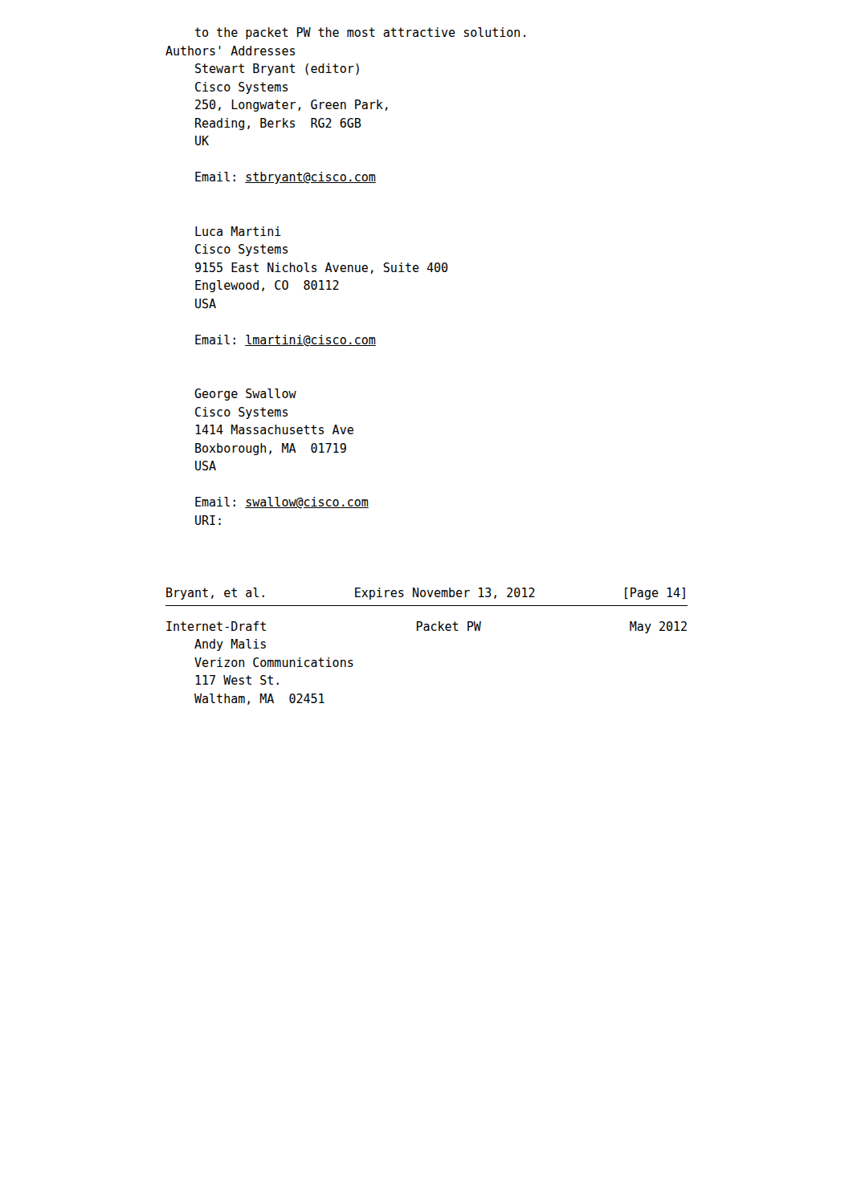to the packet PW the most attractive solution.
Authors' Addresses
    Stewart Bryant (editor)
    Cisco Systems
    250, Longwater, Green Park,
    Reading, Berks  RG2 6GB
    UK

    Email: stbryant@cisco.com


    Luca Martini
    Cisco Systems
    9155 East Nichols Avenue, Suite 400
    Englewood, CO  80112
    USA

    Email: lmartini@cisco.com


    George Swallow
    Cisco Systems
    1414 Massachusetts Ave
    Boxborough, MA  01719
    USA

    Email: swallow@cisco.com
    URI:

Bryant, et al. Expires November 13, 2012[Page 14]
Internet-Draft Packet PW May 2012
    Andy Malis
    Verizon Communications
    117 West St.
    Waltham, MA  02451